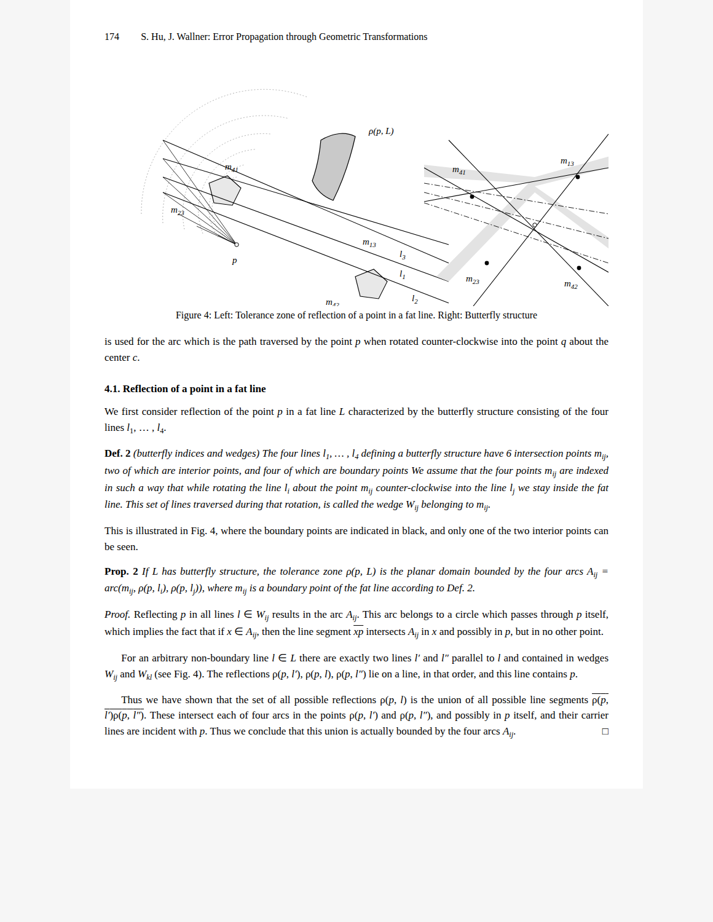174 S. Hu, J. Wallner: Error Propagation through Geometric Transformations
ρ(p, L) m41 m23 m13 l3 l1 m42 l2 l4 p l3 l1 l′ l l2 l″ l4 m41 m13 m23 m42
Figure 4: Left: Tolerance zone of reflection of a point in a fat line. Right: Butterfly structure
is used for the arc which is the path traversed by the point p when rotated counter-clockwise into the point q about the center c.
4.1. Reflection of a point in a fat line
We first consider reflection of the point p in a fat line L characterized by the butterfly structure consisting of the four lines l1, … , l4.
Def. 2 (butterfly indices and wedges) The four lines l1, … , l4 defining a butterfly structure have 6 intersection points mij, two of which are interior points, and four of which are boundary points We assume that the four points mij are indexed in such a way that while rotating the line li about the point mij counter-clockwise into the line lj we stay inside the fat line. This set of lines traversed during that rotation, is called the wedge Wij belonging to mij.
This is illustrated in Fig. 4, where the boundary points are indicated in black, and only one of the two interior points can be seen.
Prop. 2 If L has butterfly structure, the tolerance zone ρ(p, L) is the planar domain bounded by the four arcs Aij = arc(mij, ρ(p, li), ρ(p, lj)), where mij is a boundary point of the fat line according to Def. 2.
Proof. Reflecting p in all lines l ∈ Wij results in the arc Aij. This arc belongs to a circle which passes through p itself, which implies the fact that if x ∈ Aij, then the line segment xp intersects Aij in x and possibly in p, but in no other point.
For an arbitrary non-boundary line l ∈ L there are exactly two lines l′ and l″ parallel to l and contained in wedges Wij and Wkl (see Fig. 4). The reflections ρ(p, l′), ρ(p, l), ρ(p, l″) lie on a line, in that order, and this line contains p.
Thus we have shown that the set of all possible reflections ρ(p, l) is the union of all possible line segments ρ(p, l′)ρ(p, l″). These intersect each of four arcs in the points ρ(p, l′) and ρ(p, l″), and possibly in p itself, and their carrier lines are incident with p. Thus we conclude that this union is actually bounded by the four arcs Aij. □